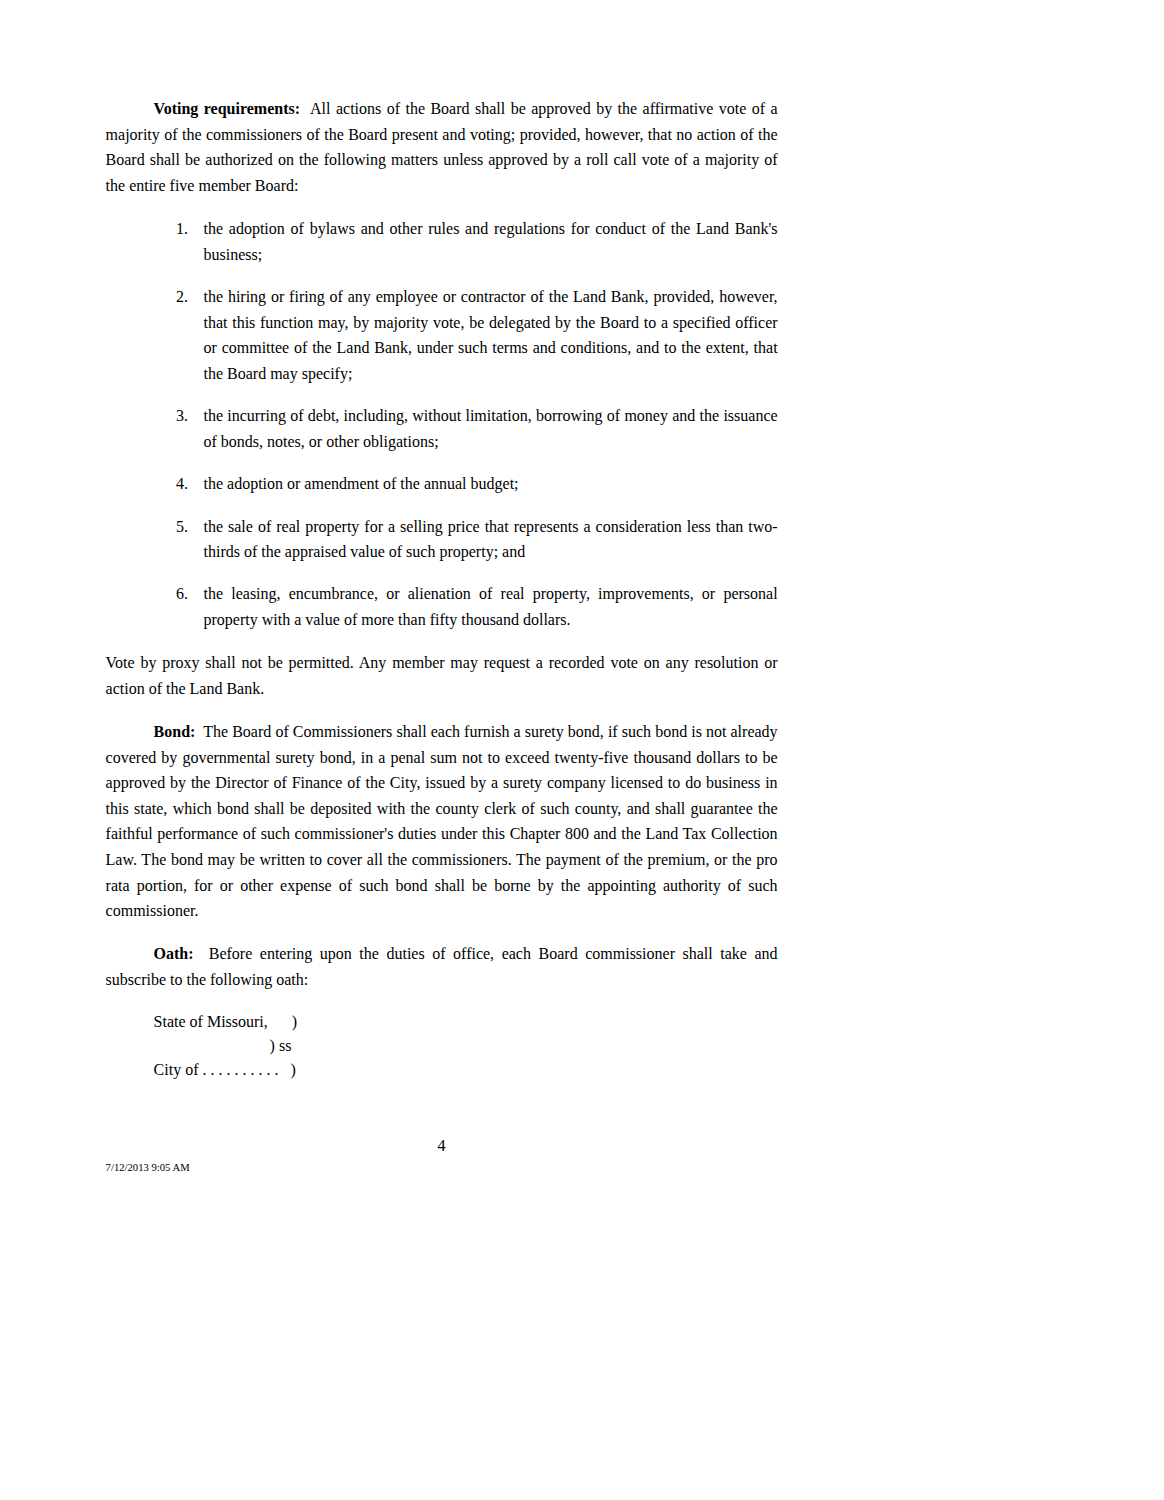Voting requirements: All actions of the Board shall be approved by the affirmative vote of a majority of the commissioners of the Board present and voting; provided, however, that no action of the Board shall be authorized on the following matters unless approved by a roll call vote of a majority of the entire five member Board:
the adoption of bylaws and other rules and regulations for conduct of the Land Bank's business;
the hiring or firing of any employee or contractor of the Land Bank, provided, however, that this function may, by majority vote, be delegated by the Board to a specified officer or committee of the Land Bank, under such terms and conditions, and to the extent, that the Board may specify;
the incurring of debt, including, without limitation, borrowing of money and the issuance of bonds, notes, or other obligations;
the adoption or amendment of the annual budget;
the sale of real property for a selling price that represents a consideration less than two-thirds of the appraised value of such property; and
the leasing, encumbrance, or alienation of real property, improvements, or personal property with a value of more than fifty thousand dollars.
Vote by proxy shall not be permitted. Any member may request a recorded vote on any resolution or action of the Land Bank.
Bond: The Board of Commissioners shall each furnish a surety bond, if such bond is not already covered by governmental surety bond, in a penal sum not to exceed twenty-five thousand dollars to be approved by the Director of Finance of the City, issued by a surety company licensed to do business in this state, which bond shall be deposited with the county clerk of such county, and shall guarantee the faithful performance of such commissioner's duties under this Chapter 800 and the Land Tax Collection Law. The bond may be written to cover all the commissioners. The payment of the premium, or the pro rata portion, for or other expense of such bond shall be borne by the appointing authority of such commissioner.
Oath: Before entering upon the duties of office, each Board commissioner shall take and subscribe to the following oath:
State of Missouri, )
) ss
City of . . . . . . . . . . )
4
7/12/2013 9:05 AM